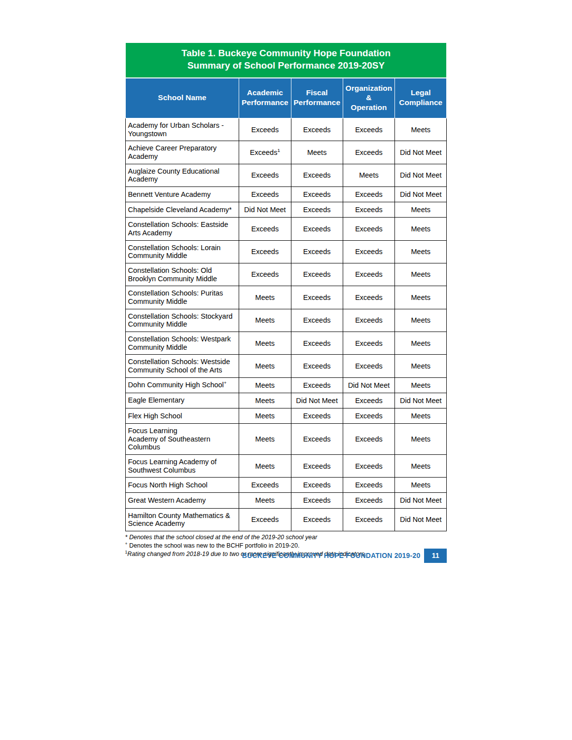Table 1. Buckeye Community Hope Foundation Summary of School Performance 2019-20SY
| School Name | Academic Performance | Fiscal Performance | Organization & Operation | Legal Compliance |
| --- | --- | --- | --- | --- |
| Academy for Urban Scholars - Youngstown | Exceeds | Exceeds | Exceeds | Meets |
| Achieve Career Preparatory Academy | Exceeds 1 | Meets | Exceeds | Did Not Meet |
| Auglaize County Educational Academy | Exceeds | Exceeds | Meets | Did Not Meet |
| Bennett Venture Academy | Exceeds | Exceeds | Exceeds | Did Not Meet |
| Chapelside Cleveland Academy* | Did Not Meet | Exceeds | Exceeds | Meets |
| Constellation Schools: Eastside Arts Academy | Exceeds | Exceeds | Exceeds | Meets |
| Constellation Schools: Lorain Community Middle | Exceeds | Exceeds | Exceeds | Meets |
| Constellation Schools: Old Brooklyn Community Middle | Exceeds | Exceeds | Exceeds | Meets |
| Constellation Schools: Puritas Community Middle | Meets | Exceeds | Exceeds | Meets |
| Constellation Schools: Stockyard Community Middle | Meets | Exceeds | Exceeds | Meets |
| Constellation Schools: Westpark Community Middle | Meets | Exceeds | Exceeds | Meets |
| Constellation Schools: Westside Community School of the Arts | Meets | Exceeds | Exceeds | Meets |
| Dohn Community High School + | Meets | Exceeds | Did Not Meet | Meets |
| Eagle Elementary | Meets | Did Not Meet | Exceeds | Did Not Meet |
| Flex High School | Meets | Exceeds | Exceeds | Meets |
| Focus Learning Academy of Southeastern Columbus | Meets | Exceeds | Exceeds | Meets |
| Focus Learning Academy of Southwest Columbus | Meets | Exceeds | Exceeds | Meets |
| Focus North High School | Exceeds | Exceeds | Exceeds | Meets |
| Great Western Academy | Meets | Exceeds | Exceeds | Did Not Meet |
| Hamilton County Mathematics & Science Academy | Exceeds | Exceeds | Exceeds | Did Not Meet |
* Denotes that the school closed at the end of the 2019-20 school year
+ Denotes the school was new to the BCHF portfolio in 2019-20.
1Rating changed from 2018-19 due to two or more significantly improved data indicators.
BUCKEYE COMMUNITY HOPE FOUNDATION 2019-20
11